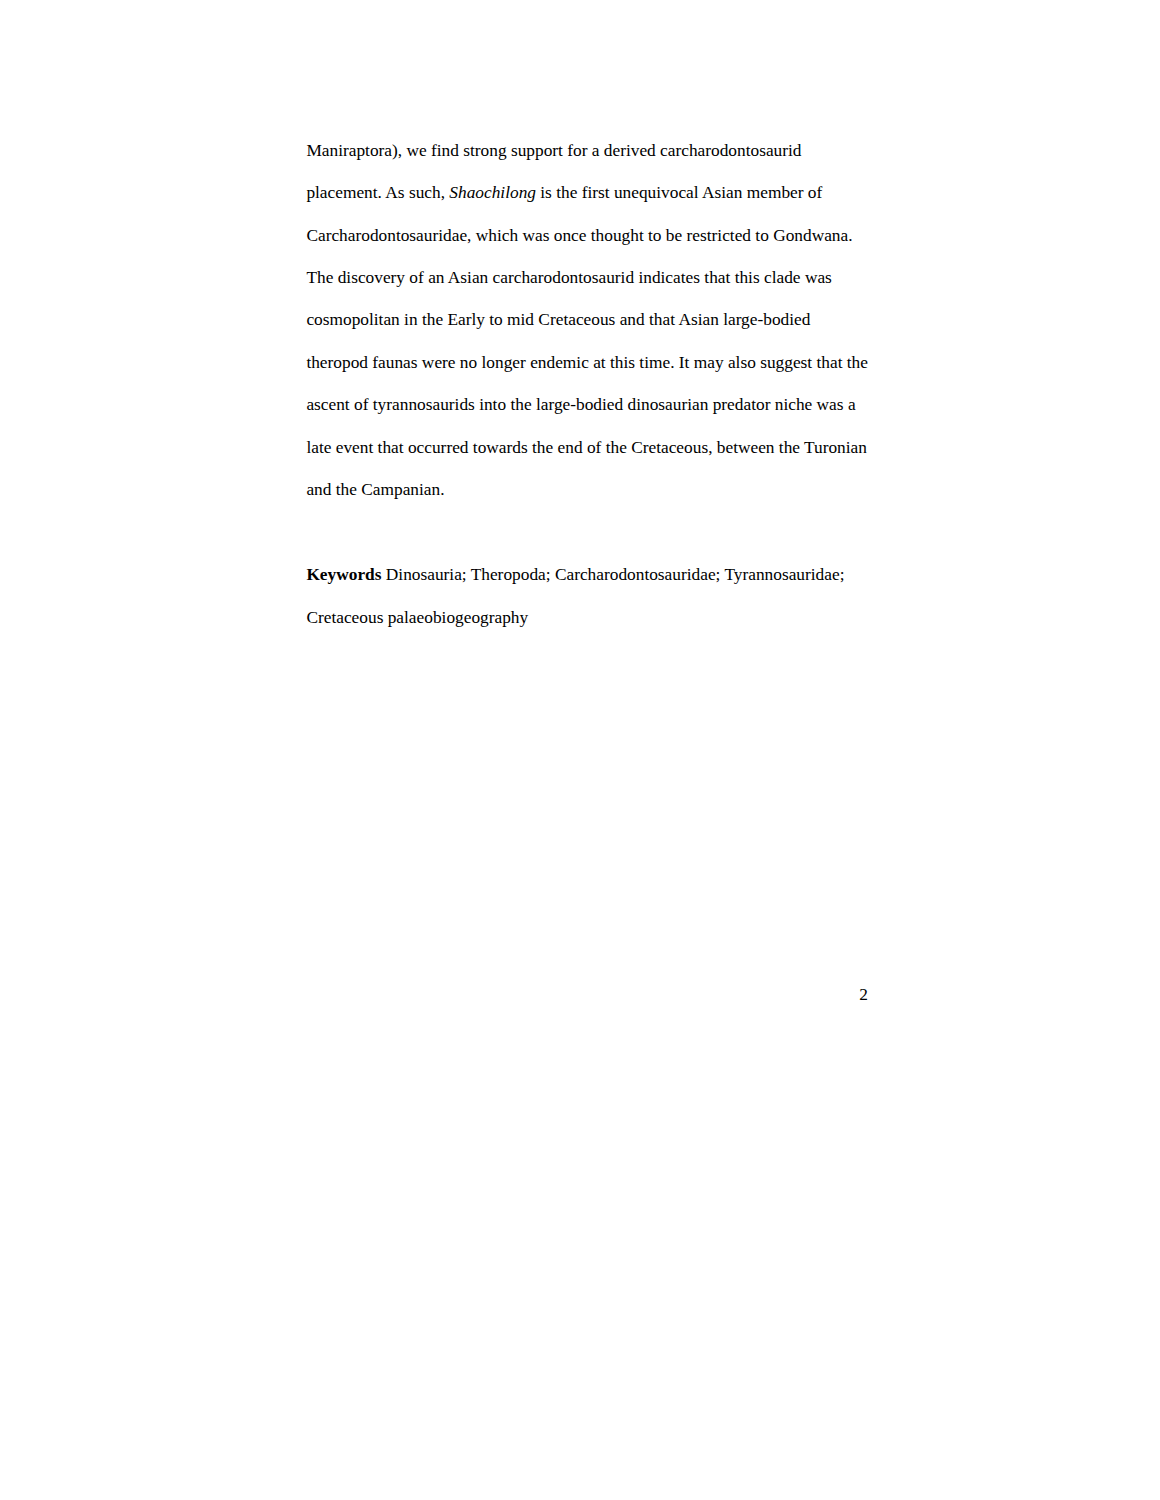Maniraptora), we find strong support for a derived carcharodontosaurid placement. As such, Shaochilong is the first unequivocal Asian member of Carcharodontosauridae, which was once thought to be restricted to Gondwana. The discovery of an Asian carcharodontosaurid indicates that this clade was cosmopolitan in the Early to mid Cretaceous and that Asian large-bodied theropod faunas were no longer endemic at this time. It may also suggest that the ascent of tyrannosaurids into the large-bodied dinosaurian predator niche was a late event that occurred towards the end of the Cretaceous, between the Turonian and the Campanian.
Keywords Dinosauria; Theropoda; Carcharodontosauridae; Tyrannosauridae; Cretaceous palaeobiogeography
2